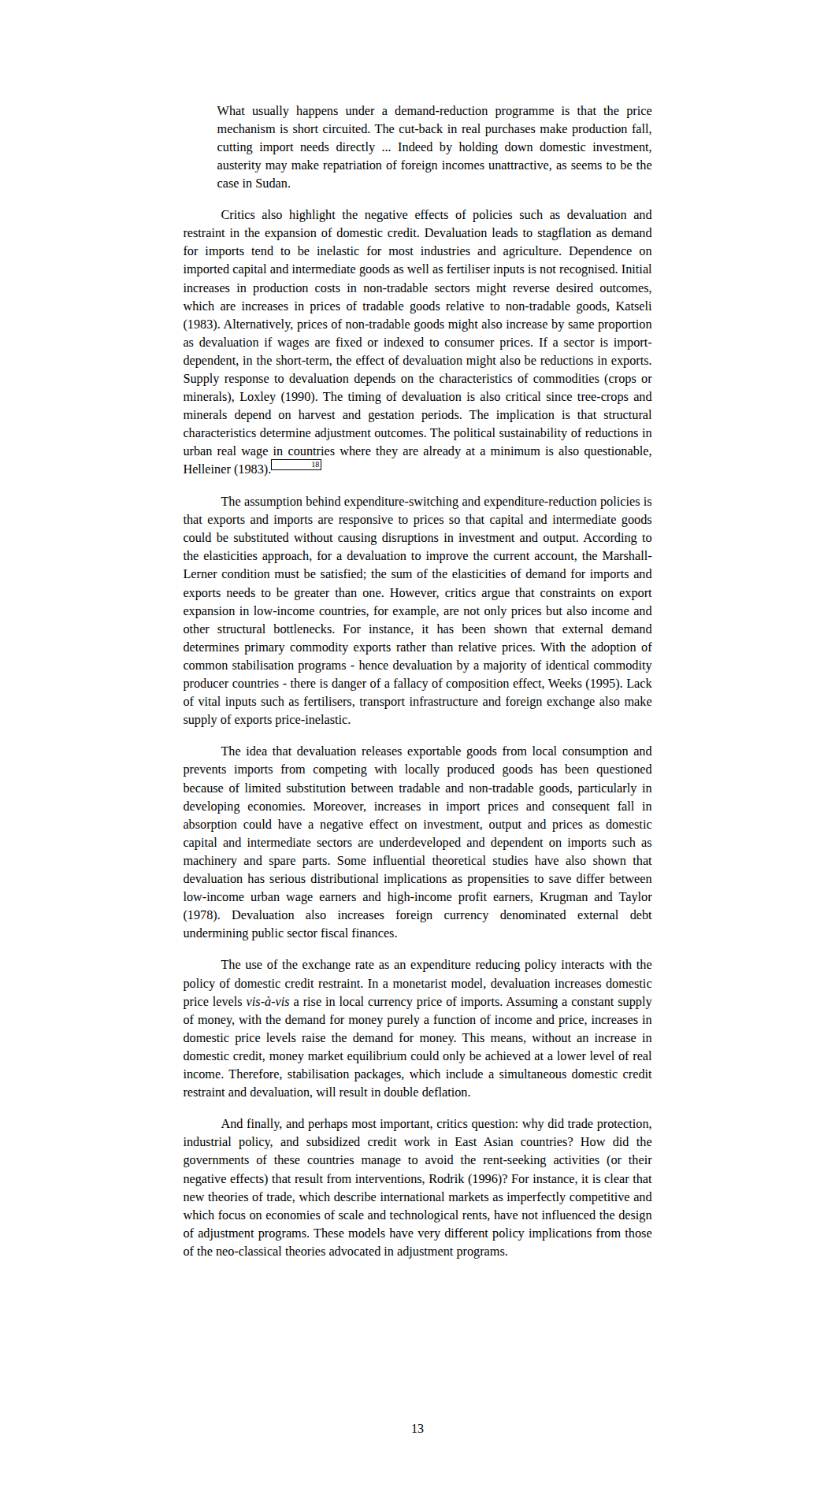What usually happens under a demand-reduction programme is that the price mechanism is short circuited. The cut-back in real purchases make production fall, cutting import needs directly ... Indeed by holding down domestic investment, austerity may make repatriation of foreign incomes unattractive, as seems to be the case in Sudan.
Critics also highlight the negative effects of policies such as devaluation and restraint in the expansion of domestic credit. Devaluation leads to stagflation as demand for imports tend to be inelastic for most industries and agriculture. Dependence on imported capital and intermediate goods as well as fertiliser inputs is not recognised. Initial increases in production costs in non-tradable sectors might reverse desired outcomes, which are increases in prices of tradable goods relative to non-tradable goods, Katseli (1983). Alternatively, prices of non-tradable goods might also increase by same proportion as devaluation if wages are fixed or indexed to consumer prices. If a sector is import-dependent, in the short-term, the effect of devaluation might also be reductions in exports. Supply response to devaluation depends on the characteristics of commodities (crops or minerals), Loxley (1990). The timing of devaluation is also critical since tree-crops and minerals depend on harvest and gestation periods. The implication is that structural characteristics determine adjustment outcomes. The political sustainability of reductions in urban real wage in countries where they are already at a minimum is also questionable, Helleiner (1983).18
The assumption behind expenditure-switching and expenditure-reduction policies is that exports and imports are responsive to prices so that capital and intermediate goods could be substituted without causing disruptions in investment and output. According to the elasticities approach, for a devaluation to improve the current account, the Marshall-Lerner condition must be satisfied; the sum of the elasticities of demand for imports and exports needs to be greater than one. However, critics argue that constraints on export expansion in low-income countries, for example, are not only prices but also income and other structural bottlenecks. For instance, it has been shown that external demand determines primary commodity exports rather than relative prices. With the adoption of common stabilisation programs - hence devaluation by a majority of identical commodity producer countries - there is danger of a fallacy of composition effect, Weeks (1995). Lack of vital inputs such as fertilisers, transport infrastructure and foreign exchange also make supply of exports price-inelastic.
The idea that devaluation releases exportable goods from local consumption and prevents imports from competing with locally produced goods has been questioned because of limited substitution between tradable and non-tradable goods, particularly in developing economies. Moreover, increases in import prices and consequent fall in absorption could have a negative effect on investment, output and prices as domestic capital and intermediate sectors are underdeveloped and dependent on imports such as machinery and spare parts. Some influential theoretical studies have also shown that devaluation has serious distributional implications as propensities to save differ between low-income urban wage earners and high-income profit earners, Krugman and Taylor (1978). Devaluation also increases foreign currency denominated external debt undermining public sector fiscal finances.
The use of the exchange rate as an expenditure reducing policy interacts with the policy of domestic credit restraint. In a monetarist model, devaluation increases domestic price levels vis-à-vis a rise in local currency price of imports. Assuming a constant supply of money, with the demand for money purely a function of income and price, increases in domestic price levels raise the demand for money. This means, without an increase in domestic credit, money market equilibrium could only be achieved at a lower level of real income. Therefore, stabilisation packages, which include a simultaneous domestic credit restraint and devaluation, will result in double deflation.
And finally, and perhaps most important, critics question: why did trade protection, industrial policy, and subsidized credit work in East Asian countries? How did the governments of these countries manage to avoid the rent-seeking activities (or their negative effects) that result from interventions, Rodrik (1996)? For instance, it is clear that new theories of trade, which describe international markets as imperfectly competitive and which focus on economies of scale and technological rents, have not influenced the design of adjustment programs. These models have very different policy implications from those of the neo-classical theories advocated in adjustment programs.
13